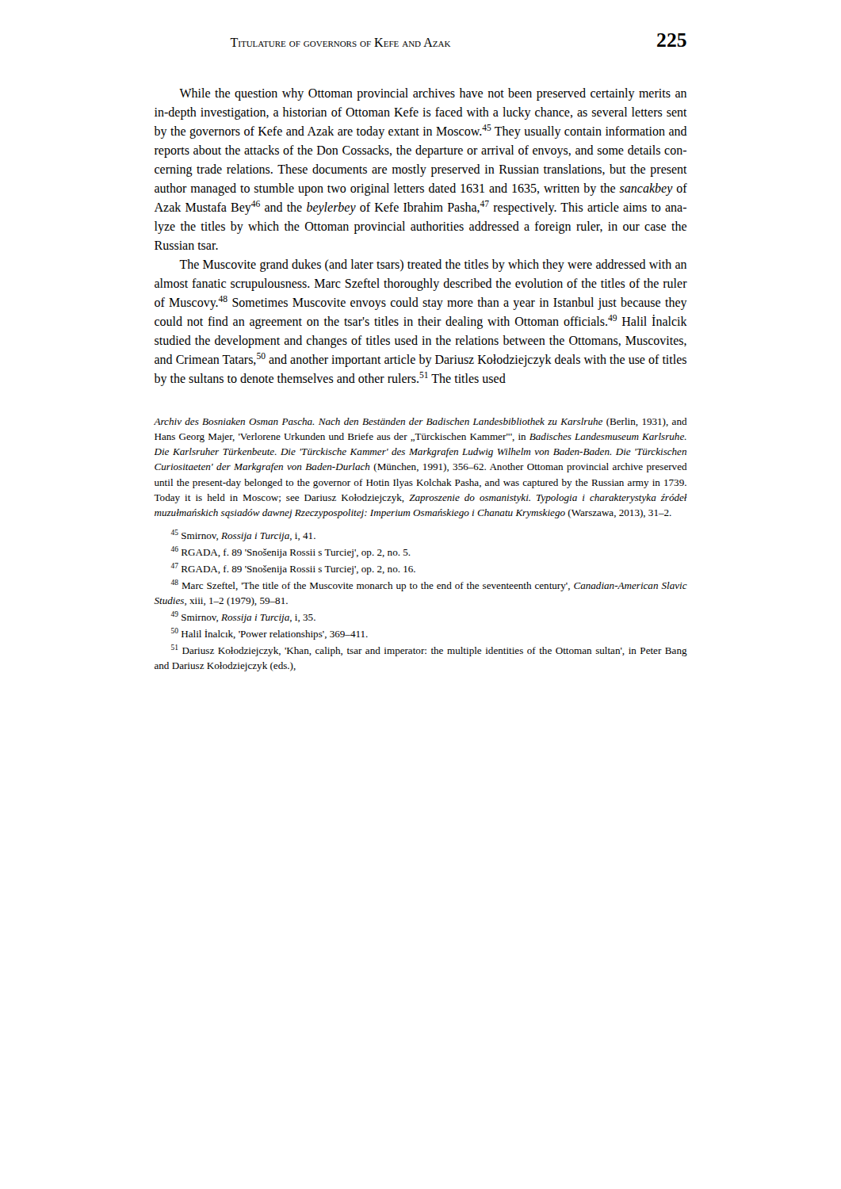Titulature of governors of Kefe and Azak
225
While the question why Ottoman provincial archives have not been preserved certainly merits an in-depth investigation, a historian of Ottoman Kefe is faced with a lucky chance, as several letters sent by the governors of Kefe and Azak are today extant in Moscow.45 They usually contain information and reports about the attacks of the Don Cossacks, the departure or arrival of envoys, and some details concerning trade relations. These documents are mostly preserved in Russian translations, but the present author managed to stumble upon two original letters dated 1631 and 1635, written by the sancakbey of Azak Mustafa Bey46 and the beylerbey of Kefe Ibrahim Pasha,47 respectively. This article aims to analyze the titles by which the Ottoman provincial authorities addressed a foreign ruler, in our case the Russian tsar.
The Muscovite grand dukes (and later tsars) treated the titles by which they were addressed with an almost fanatic scrupulousness. Marc Szeftel thoroughly described the evolution of the titles of the ruler of Muscovy.48 Sometimes Muscovite envoys could stay more than a year in Istanbul just because they could not find an agreement on the tsar's titles in their dealing with Ottoman officials.49 Halil İnalcik studied the development and changes of titles used in the relations between the Ottomans, Muscovites, and Crimean Tatars,50 and another important article by Dariusz Kołodziejczyk deals with the use of titles by the sultans to denote themselves and other rulers.51 The titles used
Archiv des Bosniaken Osman Pascha. Nach den Beständen der Badischen Landesbibliothek zu Karslruhe (Berlin, 1931), and Hans Georg Majer, 'Verlorene Urkunden und Briefe aus der „Türckischen Kammer"', in Badisches Landesmuseum Karlsruhe. Die Karlsruher Türkenbeute. Die 'Türckische Kammer' des Markgrafen Ludwig Wilhelm von Baden-Baden. Die 'Türckischen Curiositaeten' der Markgrafen von Baden-Durlach (München, 1991), 356–62. Another Ottoman provincial archive preserved until the present-day belonged to the governor of Hotin Ilyas Kolchak Pasha, and was captured by the Russian army in 1739. Today it is held in Moscow; see Dariusz Kołodziejczyk, Zaproszenie do osmanistyki. Typologia i charakterystyka źródeł muzułmańskich sąsiadów dawnej Rzeczypospolitej: Imperium Osmańskiego i Chanatu Krymskiego (Warszawa, 2013), 31–2.
45 Smirnov, Rossija i Turcija, i, 41.
46 RGADA, f. 89 'Snošenija Rossii s Turciej', op. 2, no. 5.
47 RGADA, f. 89 'Snošenija Rossii s Turciej', op. 2, no. 16.
48 Marc Szeftel, 'The title of the Muscovite monarch up to the end of the seventeenth century', Canadian-American Slavic Studies, xiii, 1–2 (1979), 59–81.
49 Smirnov, Rossija i Turcija, i, 35.
50 Halil İnalcık, 'Power relationships', 369–411.
51 Dariusz Kołodziejczyk, 'Khan, caliph, tsar and imperator: the multiple identities of the Ottoman sultan', in Peter Bang and Dariusz Kołodziejczyk (eds.),